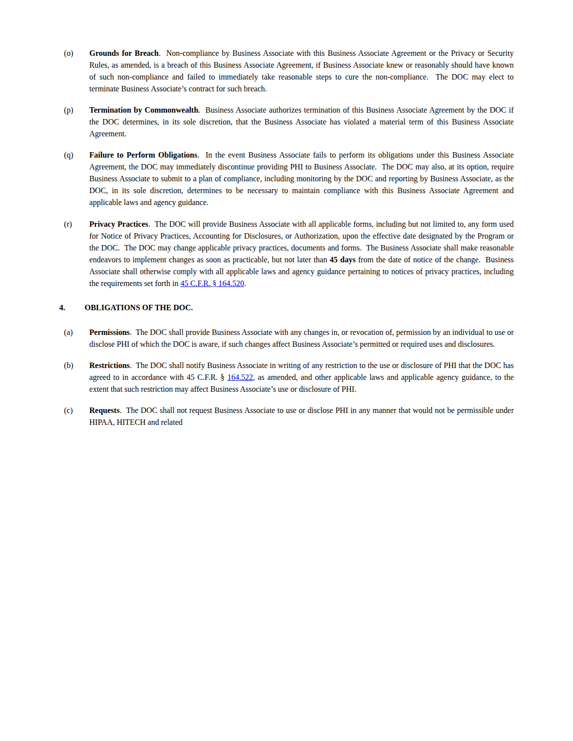(o)
Grounds for Breach. Non-compliance by Business Associate with this Business Associate Agreement or the Privacy or Security Rules, as amended, is a breach of this Business Associate Agreement, if Business Associate knew or reasonably should have known of such non-compliance and failed to immediately take reasonable steps to cure the non-compliance. The DOC may elect to terminate Business Associate’s contract for such breach.
(p)
Termination by Commonwealth. Business Associate authorizes termination of this Business Associate Agreement by the DOC if the DOC determines, in its sole discretion, that the Business Associate has violated a material term of this Business Associate Agreement.
(q)
Failure to Perform Obligations. In the event Business Associate fails to perform its obligations under this Business Associate Agreement, the DOC may immediately discontinue providing PHI to Business Associate. The DOC may also, at its option, require Business Associate to submit to a plan of compliance, including monitoring by the DOC and reporting by Business Associate, as the DOC, in its sole discretion, determines to be necessary to maintain compliance with this Business Associate Agreement and applicable laws and agency guidance.
(r)
Privacy Practices. The DOC will provide Business Associate with all applicable forms, including but not limited to, any form used for Notice of Privacy Practices, Accounting for Disclosures, or Authorization, upon the effective date designated by the Program or the DOC. The DOC may change applicable privacy practices, documents and forms. The Business Associate shall make reasonable endeavors to implement changes as soon as practicable, but not later than 45 days from the date of notice of the change. Business Associate shall otherwise comply with all applicable laws and agency guidance pertaining to notices of privacy practices, including the requirements set forth in 45 C.F.R. § 164.520.
4.
OBLIGATIONS OF THE DOC.
(a)
Permissions. The DOC shall provide Business Associate with any changes in, or revocation of, permission by an individual to use or disclose PHI of which the DOC is aware, if such changes affect Business Associate’s permitted or required uses and disclosures.
(b)
Restrictions. The DOC shall notify Business Associate in writing of any restriction to the use or disclosure of PHI that the DOC has agreed to in accordance with 45 C.F.R. § 164.522, as amended, and other applicable laws and applicable agency guidance, to the extent that such restriction may affect Business Associate’s use or disclosure of PHI.
(c)
Requests. The DOC shall not request Business Associate to use or disclose PHI in any manner that would not be permissible under HIPAA, HITECH and related